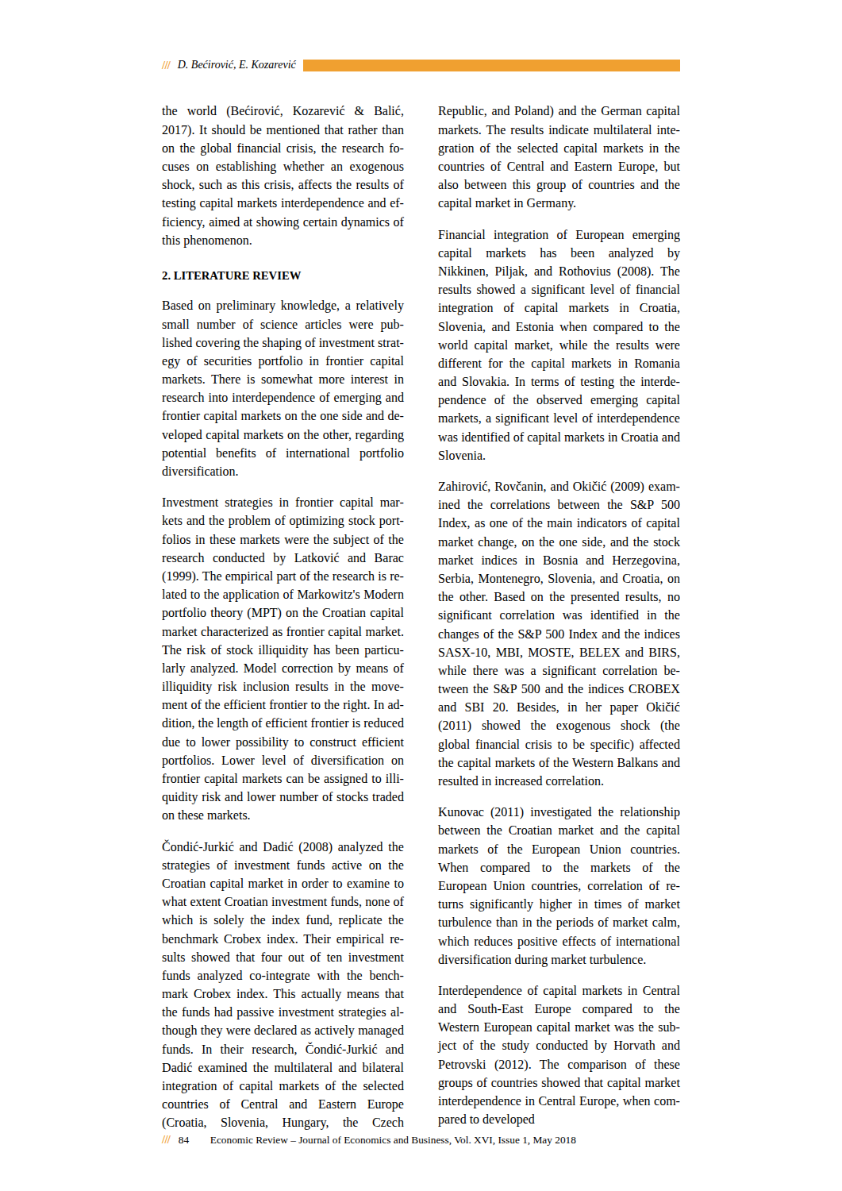/// D. Bećirović, E. Kozarević
the world (Bećirović, Kozarević & Balić, 2017). It should be mentioned that rather than on the global financial crisis, the research focuses on establishing whether an exogenous shock, such as this crisis, affects the results of testing capital markets interdependence and efficiency, aimed at showing certain dynamics of this phenomenon.
2. LITERATURE REVIEW
Based on preliminary knowledge, a relatively small number of science articles were published covering the shaping of investment strategy of securities portfolio in frontier capital markets. There is somewhat more interest in research into interdependence of emerging and frontier capital markets on the one side and developed capital markets on the other, regarding potential benefits of international portfolio diversification.
Investment strategies in frontier capital markets and the problem of optimizing stock portfolios in these markets were the subject of the research conducted by Latković and Barac (1999). The empirical part of the research is related to the application of Markowitz's Modern portfolio theory (MPT) on the Croatian capital market characterized as frontier capital market. The risk of stock illiquidity has been particularly analyzed. Model correction by means of illiquidity risk inclusion results in the movement of the efficient frontier to the right. In addition, the length of efficient frontier is reduced due to lower possibility to construct efficient portfolios. Lower level of diversification on frontier capital markets can be assigned to illiquidity risk and lower number of stocks traded on these markets.
Čondić-Jurkić and Dadić (2008) analyzed the strategies of investment funds active on the Croatian capital market in order to examine to what extent Croatian investment funds, none of which is solely the index fund, replicate the benchmark Crobex index. Their empirical results showed that four out of ten investment funds analyzed co-integrate with the benchmark Crobex index. This actually means that the funds had passive investment strategies although they were declared as actively managed funds. In their research, Čondić-Jurkić and Dadić examined the multilateral and bilateral integration of capital markets of the selected countries of Central and Eastern Europe (Croatia, Slovenia, Hungary, the Czech Republic, and Poland) and the German capital markets. The results indicate multilateral integration of the selected capital markets in the countries of Central and Eastern Europe, but also between this group of countries and the capital market in Germany.
Financial integration of European emerging capital markets has been analyzed by Nikkinen, Piljak, and Rothovius (2008). The results showed a significant level of financial integration of capital markets in Croatia, Slovenia, and Estonia when compared to the world capital market, while the results were different for the capital markets in Romania and Slovakia. In terms of testing the interdependence of the observed emerging capital markets, a significant level of interdependence was identified of capital markets in Croatia and Slovenia.
Zahirović, Rovčanin, and Okičić (2009) examined the correlations between the S&P 500 Index, as one of the main indicators of capital market change, on the one side, and the stock market indices in Bosnia and Herzegovina, Serbia, Montenegro, Slovenia, and Croatia, on the other. Based on the presented results, no significant correlation was identified in the changes of the S&P 500 Index and the indices SASX-10, MBI, MOSTE, BELEX and BIRS, while there was a significant correlation between the S&P 500 and the indices CROBEX and SBI 20. Besides, in her paper Okičić (2011) showed the exogenous shock (the global financial crisis to be specific) affected the capital markets of the Western Balkans and resulted in increased correlation.
Kunovac (2011) investigated the relationship between the Croatian market and the capital markets of the European Union countries. When compared to the markets of the European Union countries, correlation of returns significantly higher in times of market turbulence than in the periods of market calm, which reduces positive effects of international diversification during market turbulence.
Interdependence of capital markets in Central and South-East Europe compared to the Western European capital market was the subject of the study conducted by Horvath and Petrovski (2012). The comparison of these groups of countries showed that capital market interdependence in Central Europe, when compared to developed
/// 84 Economic Review – Journal of Economics and Business, Vol. XVI, Issue 1, May 2018